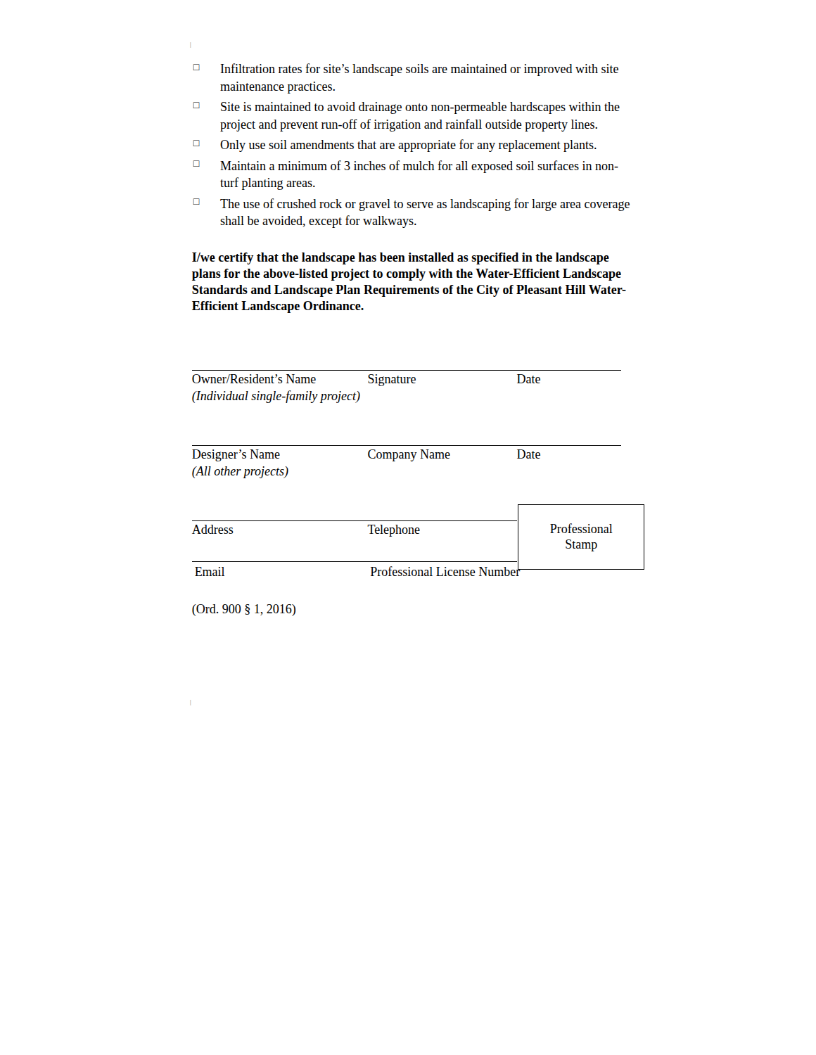|
|
Infiltration rates for site’s landscape soils are maintained or improved with site maintenance practices.
Site is maintained to avoid drainage onto non-permeable hardscapes within the project and prevent run-off of irrigation and rainfall outside property lines.
Only use soil amendments that are appropriate for any replacement plants.
Maintain a minimum of 3 inches of mulch for all exposed soil surfaces in non-turf planting areas.
The use of crushed rock or gravel to serve as landscaping for large area coverage shall be avoided, except for walkways.
I/we certify that the landscape has been installed as specified in the landscape plans for the above-listed project to comply with the Water-Efficient Landscape Standards and Landscape Plan Requirements of the City of Pleasant Hill Water-Efficient Landscape Ordinance.
| Owner/Resident’s Name (Individual single-family project) | Signature | Date |
| Designer’s Name (All other projects) | Company Name | Date |
| | | Professional Stamp |
| Address | Telephone |
| Email | Professional License Number |
(Ord. 900 § 1, 2016)